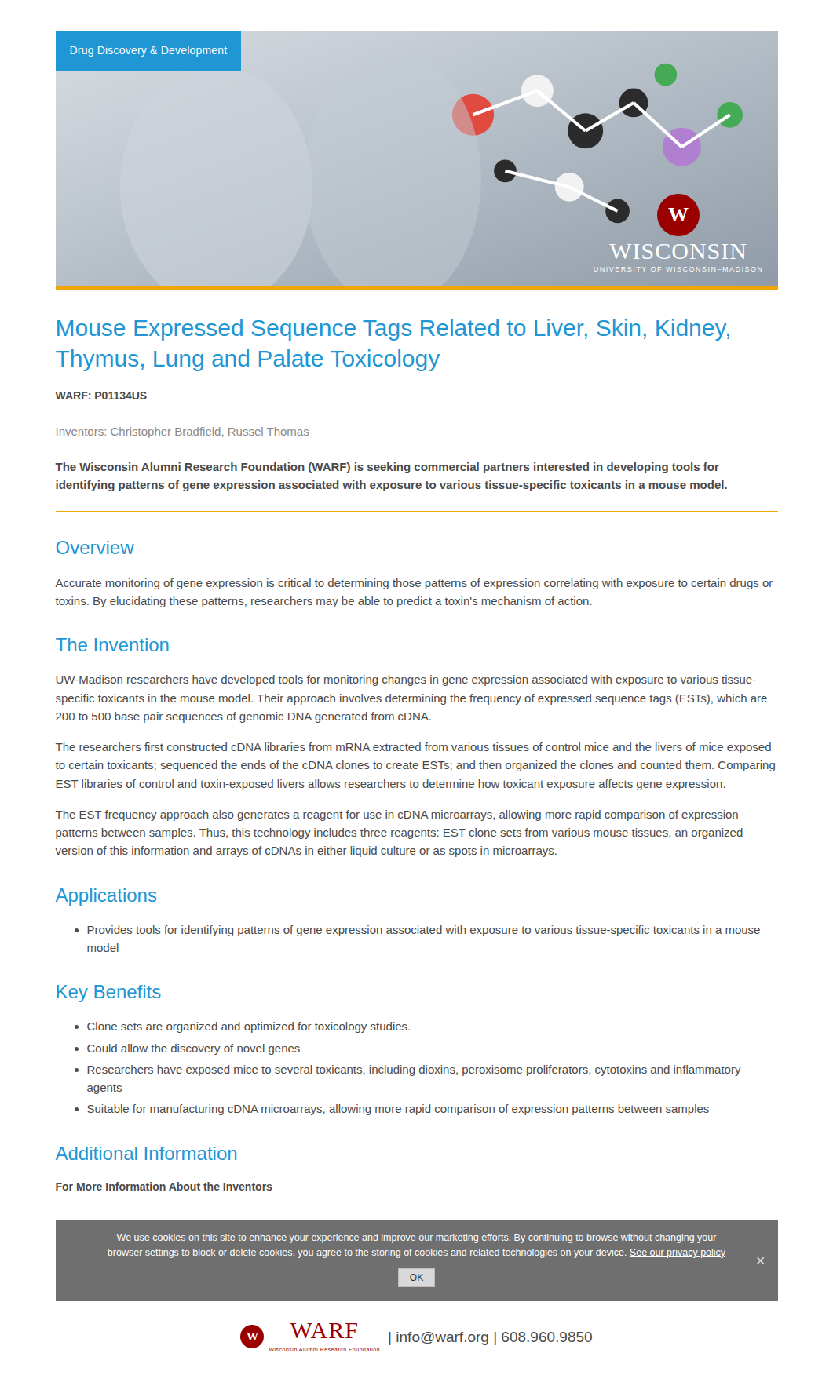Drug Discovery & Development
W
WISCONSIN
UNIVERSITY OF WISCONSIN–MADISON
Mouse Expressed Sequence Tags Related to Liver, Skin, Kidney, Thymus, Lung and Palate Toxicology
WARF: P01134US
Inventors: Christopher Bradfield, Russel Thomas
The Wisconsin Alumni Research Foundation (WARF) is seeking commercial partners interested in developing tools for identifying patterns of gene expression associated with exposure to various tissue-specific toxicants in a mouse model.
Overview
Accurate monitoring of gene expression is critical to determining those patterns of expression correlating with exposure to certain drugs or toxins. By elucidating these patterns, researchers may be able to predict a toxin's mechanism of action.
The Invention
UW-Madison researchers have developed tools for monitoring changes in gene expression associated with exposure to various tissue-specific toxicants in the mouse model. Their approach involves determining the frequency of expressed sequence tags (ESTs), which are 200 to 500 base pair sequences of genomic DNA generated from cDNA.
The researchers first constructed cDNA libraries from mRNA extracted from various tissues of control mice and the livers of mice exposed to certain toxicants; sequenced the ends of the cDNA clones to create ESTs; and then organized the clones and counted them. Comparing EST libraries of control and toxin-exposed livers allows researchers to determine how toxicant exposure affects gene expression.
The EST frequency approach also generates a reagent for use in cDNA microarrays, allowing more rapid comparison of expression patterns between samples. Thus, this technology includes three reagents: EST clone sets from various mouse tissues, an organized version of this information and arrays of cDNAs in either liquid culture or as spots in microarrays.
Applications
Provides tools for identifying patterns of gene expression associated with exposure to various tissue-specific toxicants in a mouse model
Key Benefits
Clone sets are organized and optimized for toxicology studies.
Could allow the discovery of novel genes
Researchers have exposed mice to several toxicants, including dioxins, peroxisome proliferators, cytotoxins and inflammatory agents
Suitable for manufacturing cDNA microarrays, allowing more rapid comparison of expression patterns between samples
Additional Information
For More Information About the Inventors
We use cookies on this site to enhance your experience and improve our marketing efforts. By continuing to browse without changing your browser settings to block or delete cookies, you agree to the storing of cookies and related technologies on your device. See our privacy policy
OK ×
W WARF Wisconsin Alumni Research Foundation | info@warf.org | 608.960.9850